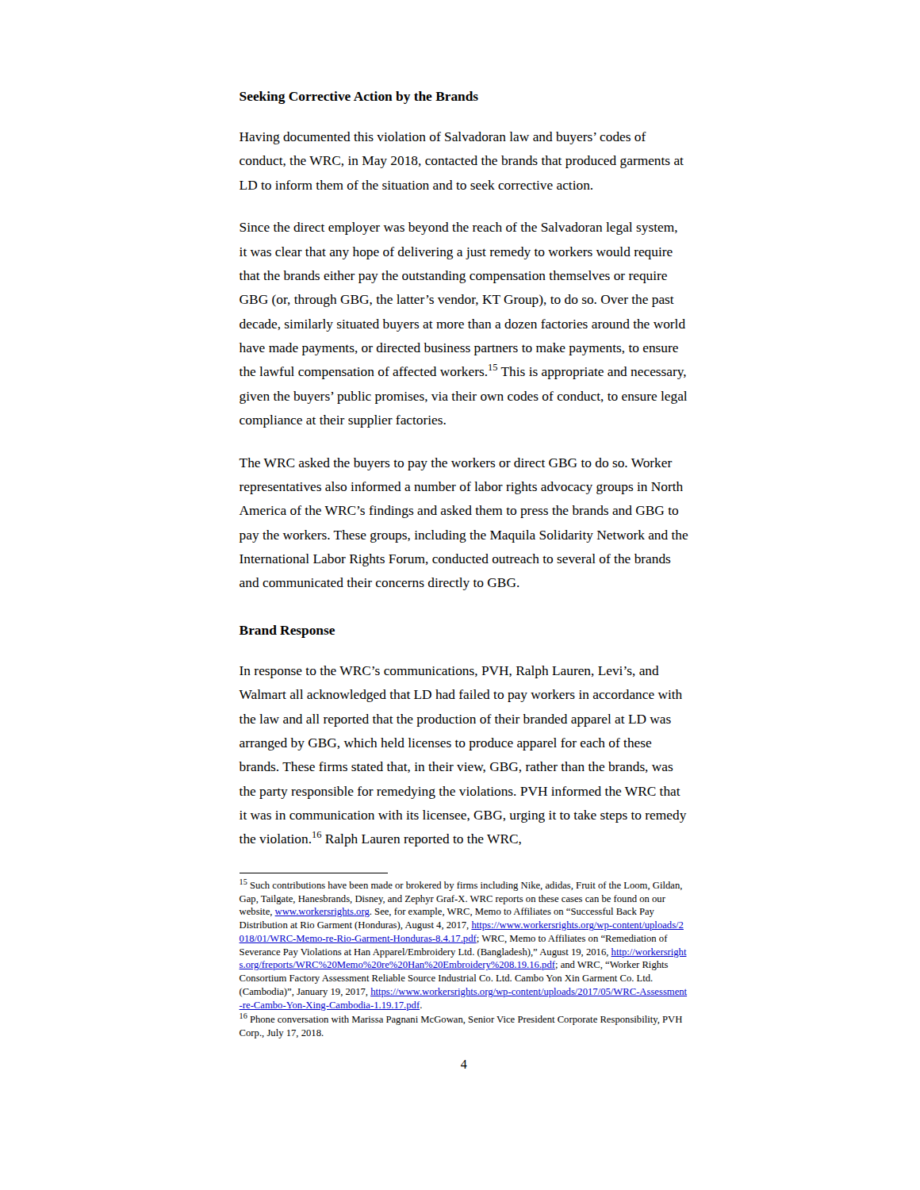Seeking Corrective Action by the Brands
Having documented this violation of Salvadoran law and buyers’ codes of conduct, the WRC, in May 2018, contacted the brands that produced garments at LD to inform them of the situation and to seek corrective action.
Since the direct employer was beyond the reach of the Salvadoran legal system, it was clear that any hope of delivering a just remedy to workers would require that the brands either pay the outstanding compensation themselves or require GBG (or, through GBG, the latter’s vendor, KT Group), to do so. Over the past decade, similarly situated buyers at more than a dozen factories around the world have made payments, or directed business partners to make payments, to ensure the lawful compensation of affected workers.15 This is appropriate and necessary, given the buyers’ public promises, via their own codes of conduct, to ensure legal compliance at their supplier factories.
The WRC asked the buyers to pay the workers or direct GBG to do so. Worker representatives also informed a number of labor rights advocacy groups in North America of the WRC’s findings and asked them to press the brands and GBG to pay the workers. These groups, including the Maquila Solidarity Network and the International Labor Rights Forum, conducted outreach to several of the brands and communicated their concerns directly to GBG.
Brand Response
In response to the WRC’s communications, PVH, Ralph Lauren, Levi’s, and Walmart all acknowledged that LD had failed to pay workers in accordance with the law and all reported that the production of their branded apparel at LD was arranged by GBG, which held licenses to produce apparel for each of these brands. These firms stated that, in their view, GBG, rather than the brands, was the party responsible for remedying the violations. PVH informed the WRC that it was in communication with its licensee, GBG, urging it to take steps to remedy the violation.16 Ralph Lauren reported to the WRC,
15 Such contributions have been made or brokered by firms including Nike, adidas, Fruit of the Loom, Gildan, Gap, Tailgate, Hanesbrands, Disney, and Zephyr Graf-X. WRC reports on these cases can be found on our website, www.workersrights.org. See, for example, WRC, Memo to Affiliates on “Successful Back Pay Distribution at Rio Garment (Honduras), August 4, 2017, https://www.workersrights.org/wp-content/uploads/2018/01/WRC-Memo-re-Rio-Garment-Honduras-8.4.17.pdf; WRC, Memo to Affiliates on “Remediation of Severance Pay Violations at Han Apparel/Embroidery Ltd. (Bangladesh),” August 19, 2016, http://workersrights.org/freports/WRC%20Memo%20re%20Han%20Embroidery%208.19.16.pdf; and WRC, “Worker Rights Consortium Factory Assessment Reliable Source Industrial Co. Ltd. Cambo Yon Xin Garment Co. Ltd. (Cambodia)”, January 19, 2017, https://www.workersrights.org/wp-content/uploads/2017/05/WRC-Assessment-re-Cambo-Yon-Xing-Cambodia-1.19.17.pdf.
16 Phone conversation with Marissa Pagnani McGowan, Senior Vice President Corporate Responsibility, PVH Corp., July 17, 2018.
4